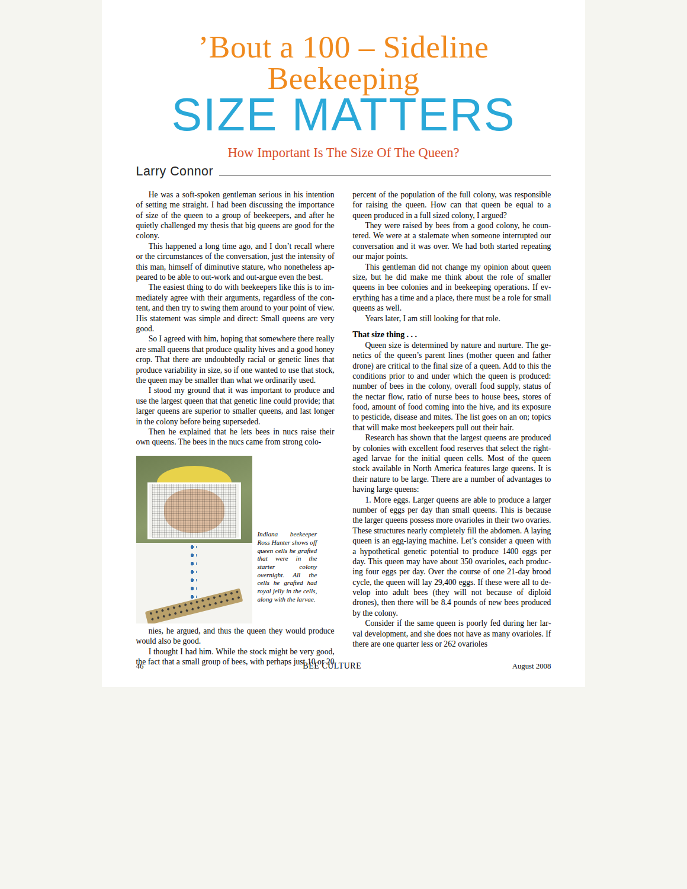’Bout a 100 – Sideline Beekeeping
SIZE MATTERS
How Important Is The Size Of The Queen?
Larry Connor
He was a soft-spoken gentleman serious in his intention of setting me straight. I had been discussing the importance of size of the queen to a group of beekeepers, and after he quietly challenged my thesis that big queens are good for the colony.
This happened a long time ago, and I don’t recall where or the circumstances of the conversation, just the intensity of this man, himself of diminutive stature, who nonetheless appeared to be able to out-work and out-argue even the best.
The easiest thing to do with beekeepers like this is to immediately agree with their arguments, regardless of the content, and then try to swing them around to your point of view. His statement was simple and direct: Small queens are very good.
So I agreed with him, hoping that somewhere there really are small queens that produce quality hives and a good honey crop. That there are undoubtedly racial or genetic lines that produce variability in size, so if one wanted to use that stock, the queen may be smaller than what we ordinarily used.
I stood my ground that it was important to produce and use the largest queen that that genetic line could provide; that larger queens are superior to smaller queens, and last longer in the colony before being superseded.
Then he explained that he lets bees in nucs raise their own queens. The bees in the nucs came from strong colo-
Indiana beekeeper Ross Hunter shows off queen cells he grafted that were in the starter colony overnight. All the cells he grafted had royal jelly in the cells, along with the larvae.
nies, he argued, and thus the queen they would produce would also be good.
I thought I had him. While the stock might be very good, the fact that a small group of bees, with perhaps just 10 or 20 percent of the population of the full colony, was responsible for raising the queen. How can that queen be equal to a queen produced in a full sized colony, I argued?
They were raised by bees from a good colony, he countered. We were at a stalemate when someone interrupted our conversation and it was over. We had both started repeating our major points.
This gentleman did not change my opinion about queen size, but he did make me think about the role of smaller queens in bee colonies and in beekeeping operations. If everything has a time and a place, there must be a role for small queens as well.
Years later, I am still looking for that role.
That size thing . . .
Queen size is determined by nature and nurture. The genetics of the queen’s parent lines (mother queen and father drone) are critical to the final size of a queen. Add to this the conditions prior to and under which the queen is produced: number of bees in the colony, overall food supply, status of the nectar flow, ratio of nurse bees to house bees, stores of food, amount of food coming into the hive, and its exposure to pesticide, disease and mites. The list goes on an on; topics that will make most beekeepers pull out their hair.
Research has shown that the largest queens are produced by colonies with excellent food reserves that select the right-aged larvae for the initial queen cells. Most of the queen stock available in North America features large queens. It is their nature to be large. There are a number of advantages to having large queens:
1. More eggs. Larger queens are able to produce a larger number of eggs per day than small queens. This is because the larger queens possess more ovarioles in their two ovaries. These structures nearly completely fill the abdomen. A laying queen is an egg-laying machine. Let’s consider a queen with a hypothetical genetic potential to produce 1400 eggs per day. This queen may have about 350 ovarioles, each producing four eggs per day. Over the course of one 21-day brood cycle, the queen will lay 29,400 eggs. If these were all to develop into adult bees (they will not because of diploid drones), then there will be 8.4 pounds of new bees produced by the colony.
Consider if the same queen is poorly fed during her larval development, and she does not have as many ovarioles. If there are one quarter less or 262 ovarioles
46
BEE CULTURE
August 2008